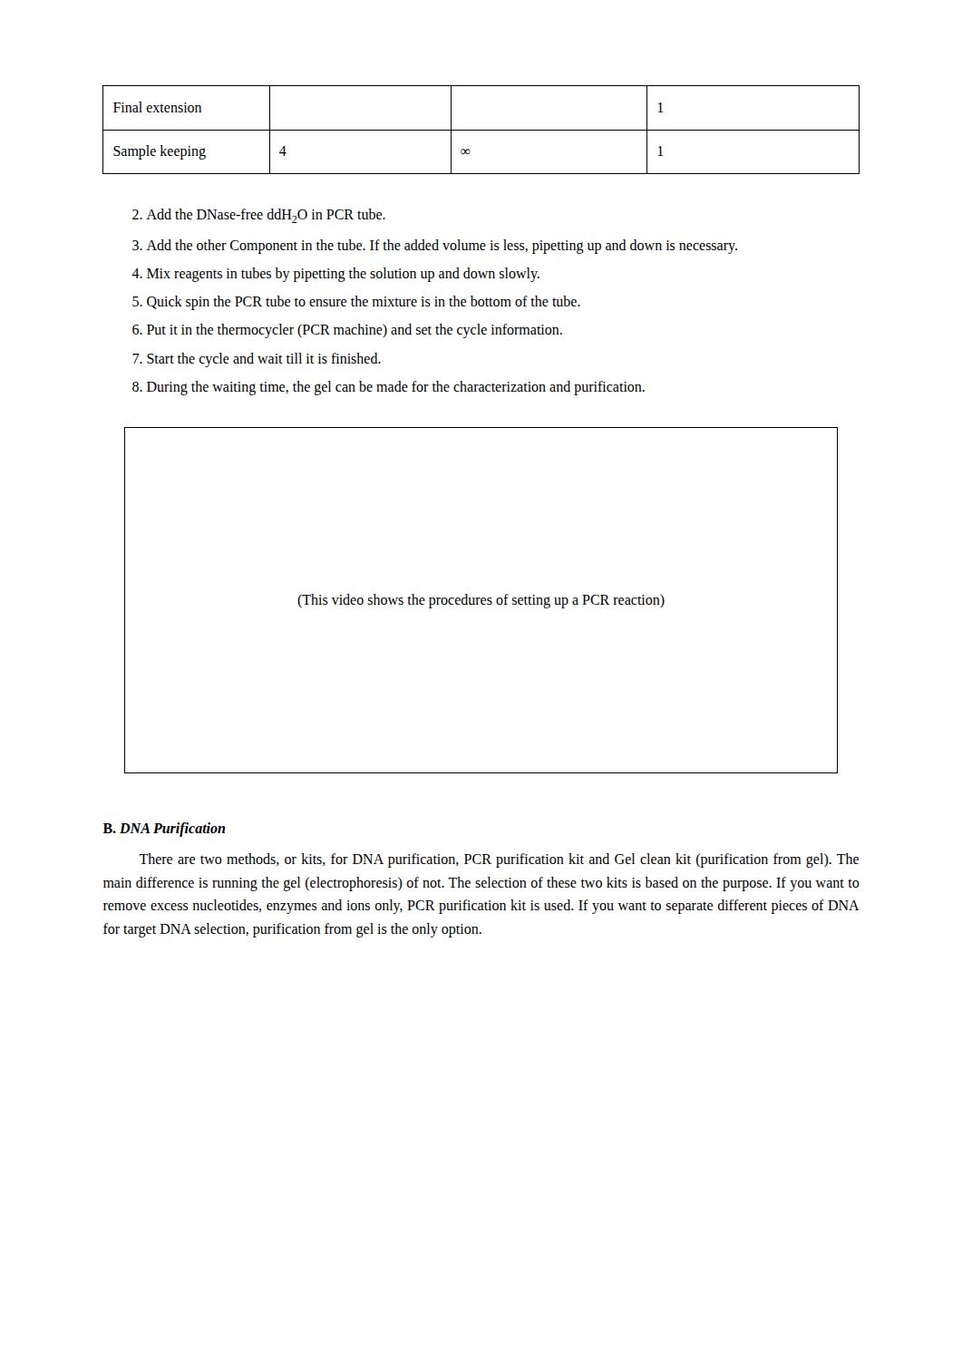| Final extension | | | 1 |
| Sample keeping | 4 | ∞ | 1 |
Add the DNase-free ddH2O in PCR tube.
Add the other Component in the tube. If the added volume is less, pipetting up and down is necessary.
Mix reagents in tubes by pipetting the solution up and down slowly.
Quick spin the PCR tube to ensure the mixture is in the bottom of the tube.
Put it in the thermocycler (PCR machine) and set the cycle information.
Start the cycle and wait till it is finished.
During the waiting time, the gel can be made for the characterization and purification.
(This video shows the procedures of setting up a PCR reaction)
B. DNA Purification
There are two methods, or kits, for DNA purification, PCR purification kit and Gel clean kit (purification from gel). The main difference is running the gel (electrophoresis) of not. The selection of these two kits is based on the purpose. If you want to remove excess nucleotides, enzymes and ions only, PCR purification kit is used. If you want to separate different pieces of DNA for target DNA selection, purification from gel is the only option.